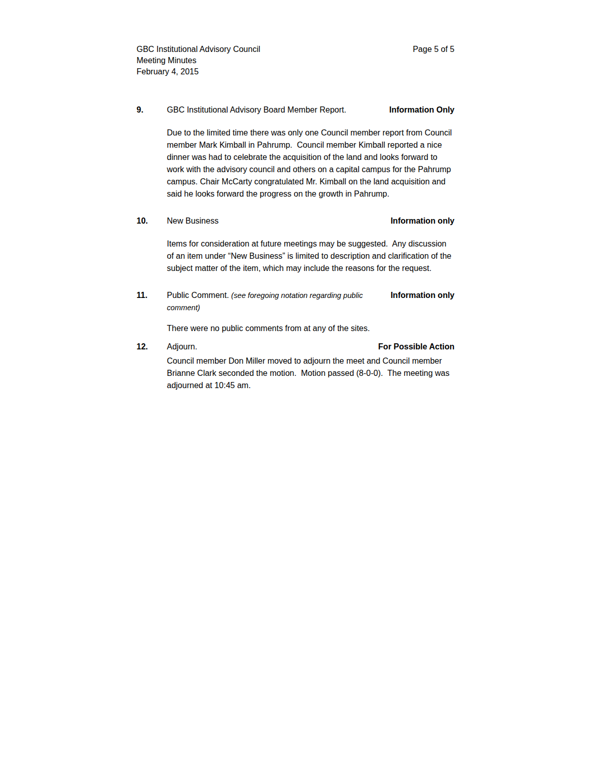GBC Institutional Advisory Council
Meeting Minutes
February 4, 2015
Page 5 of 5
9.
GBC Institutional Advisory Board Member Report.
Information Only
Due to the limited time there was only one Council member report from Council member Mark Kimball in Pahrump. Council member Kimball reported a nice dinner was had to celebrate the acquisition of the land and looks forward to work with the advisory council and others on a capital campus for the Pahrump campus. Chair McCarty congratulated Mr. Kimball on the land acquisition and said he looks forward the progress on the growth in Pahrump.
10.
New Business
Information only
Items for consideration at future meetings may be suggested. Any discussion of an item under “New Business” is limited to description and clarification of the subject matter of the item, which may include the reasons for the request.
11.
Public Comment. (see foregoing notation regarding public comment)
Information only
There were no public comments from at any of the sites.
12.
Adjourn.
For Possible Action
Council member Don Miller moved to adjourn the meet and Council member Brianne Clark seconded the motion. Motion passed (8-0-0). The meeting was adjourned at 10:45 am.